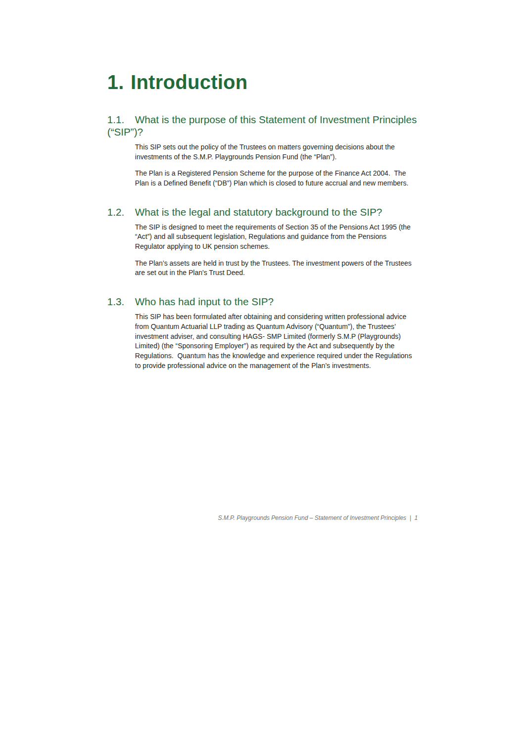1. Introduction
1.1. What is the purpose of this Statement of Investment Principles (“SIP”)?
This SIP sets out the policy of the Trustees on matters governing decisions about the investments of the S.M.P. Playgrounds Pension Fund (the “Plan”).
The Plan is a Registered Pension Scheme for the purpose of the Finance Act 2004. The Plan is a Defined Benefit (“DB”) Plan which is closed to future accrual and new members.
1.2. What is the legal and statutory background to the SIP?
The SIP is designed to meet the requirements of Section 35 of the Pensions Act 1995 (the “Act”) and all subsequent legislation, Regulations and guidance from the Pensions Regulator applying to UK pension schemes.
The Plan’s assets are held in trust by the Trustees. The investment powers of the Trustees are set out in the Plan's Trust Deed.
1.3. Who has had input to the SIP?
This SIP has been formulated after obtaining and considering written professional advice from Quantum Actuarial LLP trading as Quantum Advisory (“Quantum”), the Trustees’ investment adviser, and consulting HAGS- SMP Limited (formerly S.M.P (Playgrounds) Limited) (the “Sponsoring Employer”) as required by the Act and subsequently by the Regulations. Quantum has the knowledge and experience required under the Regulations to provide professional advice on the management of the Plan’s investments.
S.M.P. Playgrounds Pension Fund – Statement of Investment Principles | 1